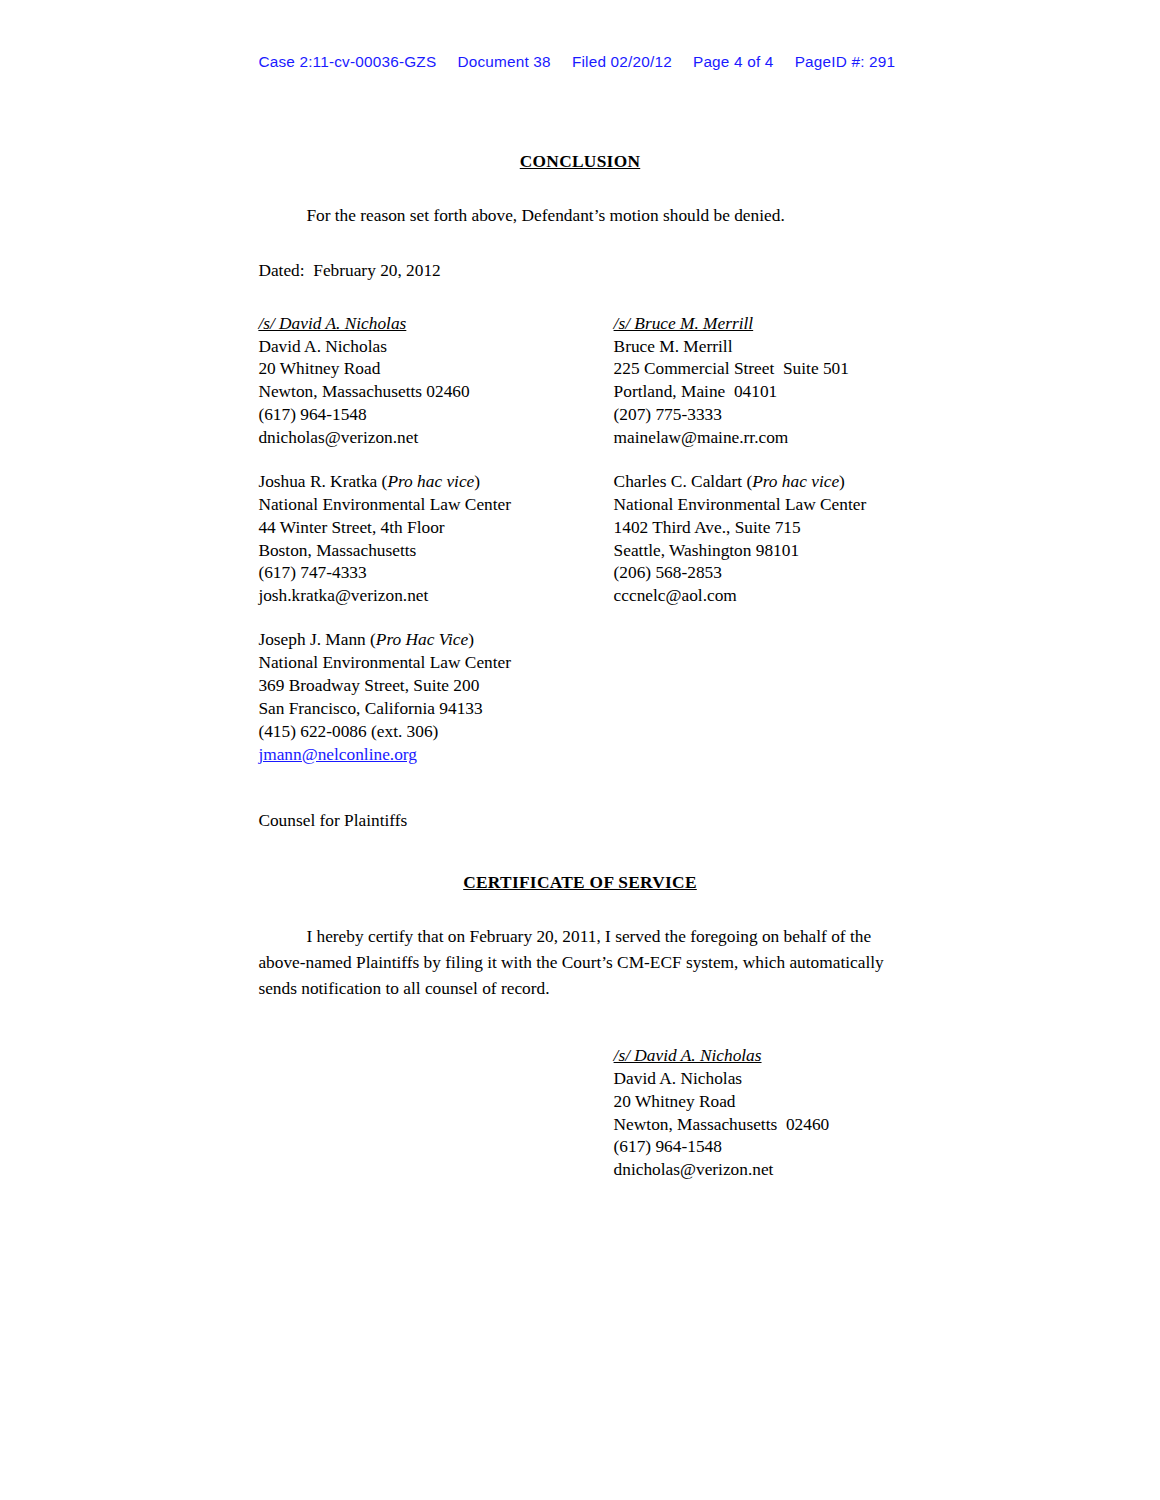Case 2:11-cv-00036-GZS Document 38 Filed 02/20/12 Page 4 of 4 PageID #: 291
CONCLUSION
For the reason set forth above, Defendant’s motion should be denied.
Dated: February 20, 2012
| /s/ David A. Nicholas David A. Nicholas 20 Whitney Road Newton, Massachusetts 02460 (617) 964-1548 dnicholas@verizon.net | /s/ Bruce M. Merrill Bruce M. Merrill 225 Commercial Street Suite 501 Portland, Maine 04101 (207) 775-3333 mainelaw@maine.rr.com |
| Joshua R. Kratka ( Pro hac vice ) National Environmental Law Center 44 Winter Street, 4th Floor Boston, Massachusetts (617) 747-4333 josh.kratka@verizon.net | Charles C. Caldart ( Pro hac vice ) National Environmental Law Center 1402 Third Ave., Suite 715 Seattle, Washington 98101 (206) 568-2853 cccnelc@aol.com |
| Joseph J. Mann ( Pro Hac Vice ) National Environmental Law Center 369 Broadway Street, Suite 200 San Francisco, California 94133 (415) 622-0086 (ext. 306) jmann@nelconline.org | |
Counsel for Plaintiffs
CERTIFICATE OF SERVICE
I hereby certify that on February 20, 2011, I served the foregoing on behalf of the above-named Plaintiffs by filing it with the Court’s CM-ECF system, which automatically sends notification to all counsel of record.
/s/ David A. Nicholas
David A. Nicholas
20 Whitney Road
Newton, Massachusetts 02460
(617) 964-1548
dnicholas@verizon.net